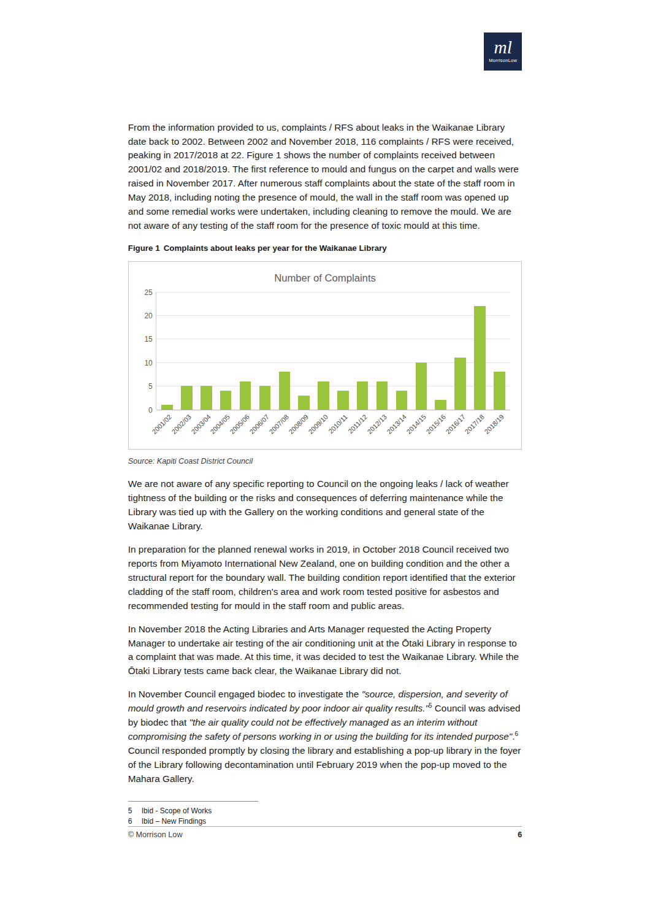ml
MorrisonLow
From the information provided to us, complaints / RFS about leaks in the Waikanae Library date back to 2002. Between 2002 and November 2018, 116 complaints / RFS were received, peaking in 2017/2018 at 22. Figure 1 shows the number of complaints received between 2001/02 and 2018/2019. The first reference to mould and fungus on the carpet and walls were raised in November 2017. After numerous staff complaints about the state of the staff room in May 2018, including noting the presence of mould, the wall in the staff room was opened up and some remedial works were undertaken, including cleaning to remove the mould. We are not aware of any testing of the staff room for the presence of toxic mould at this time.
Figure 1 Complaints about leaks per year for the Waikanae Library
Number of Complaints
25
20
15
10
5
0
2001/02
2002/03
2003/04
2004/05
2005/06
2006/07
2007/08
2008/09
2009/10
2010/11
2011/12
2012/13
2013/14
2014/15
2015/16
2016/17
2017/18
2018/19
Source: Kapiti Coast District Council
We are not aware of any specific reporting to Council on the ongoing leaks / lack of weather tightness of the building or the risks and consequences of deferring maintenance while the Library was tied up with the Gallery on the working conditions and general state of the Waikanae Library.
In preparation for the planned renewal works in 2019, in October 2018 Council received two reports from Miyamoto International New Zealand, one on building condition and the other a structural report for the boundary wall. The building condition report identified that the exterior cladding of the staff room, children's area and work room tested positive for asbestos and recommended testing for mould in the staff room and public areas.
In November 2018 the Acting Libraries and Arts Manager requested the Acting Property Manager to undertake air testing of the air conditioning unit at the Ōtaki Library in response to a complaint that was made. At this time, it was decided to test the Waikanae Library. While the Ōtaki Library tests came back clear, the Waikanae Library did not.
In November Council engaged biodec to investigate the "source, dispersion, and severity of mould growth and reservoirs indicated by poor indoor air quality results."5 Council was advised by biodec that "the air quality could not be effectively managed as an interim without compromising the safety of persons working in or using the building for its intended purpose".6 Council responded promptly by closing the library and establishing a pop-up library in the foyer of the Library following decontamination until February 2019 when the pop-up moved to the Mahara Gallery.
5 Ibid - Scope of Works
6 Ibid – New Findings
© Morrison Low 6